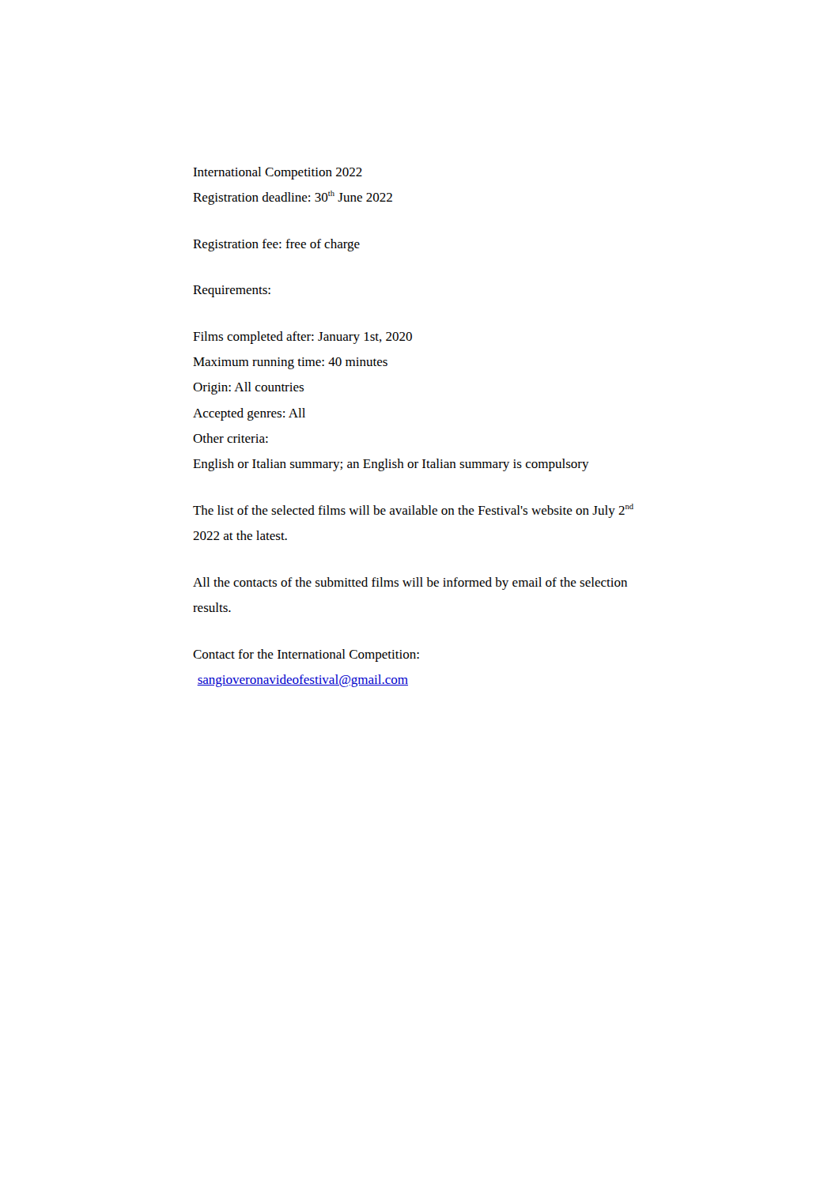International Competition 2022
Registration deadline: 30th June 2022
Registration fee: free of charge
Requirements:
Films completed after: January 1st, 2020
Maximum running time: 40 minutes
Origin: All countries
Accepted genres: All
Other criteria:
English or Italian summary; an English or Italian summary is compulsory
The list of the selected films will be available on the Festival's website on July 2nd 2022 at the latest.
All the contacts of the submitted films will be informed by email of the selection results.
Contact for the International Competition:
sangioveronavideofestival@gmail.com